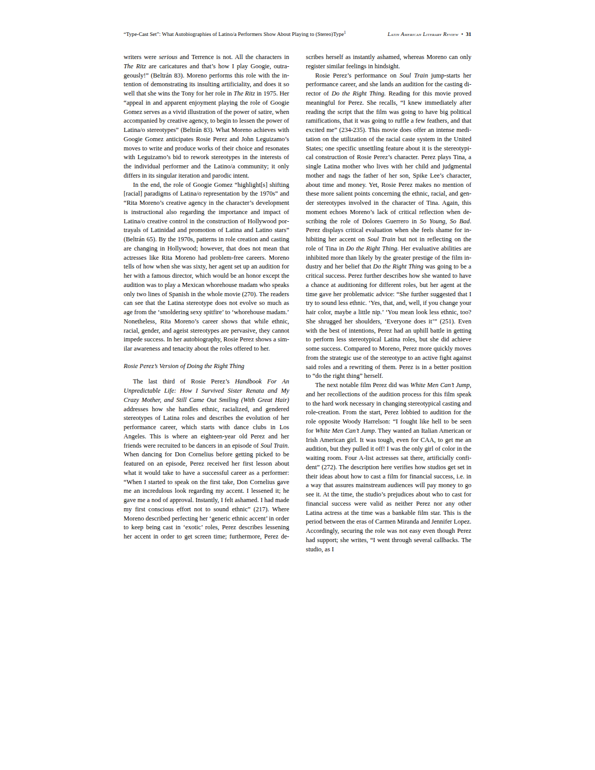“Type-Cast Set”: What Autobiographies of Latino/a Performers Show About Playing to (Stereo)Type1
Latin American Literary Review • 31
writers were serious and Terrence is not. All the characters in The Ritz are caricatures and that’s how I play Googie, outrageously!” (Beltrán 83). Moreno performs this role with the intention of demonstrating its insulting artificiality, and does it so well that she wins the Tony for her role in The Ritz in 1975. Her “appeal in and apparent enjoyment playing the role of Googie Gomez serves as a vivid illustration of the power of satire, when accompanied by creative agency, to begin to lessen the power of Latina/o stereotypes” (Beltrán 83). What Moreno achieves with Googie Gomez anticipates Rosie Perez and John Leguizamo’s moves to write and produce works of their choice and resonates with Leguizamo’s bid to rework stereotypes in the interests of the individual performer and the Latino/a community; it only differs in its singular iteration and parodic intent.
In the end, the role of Googie Gomez “highlight[s] shifting [racial] paradigms of Latina/o representation by the 1970s” and “Rita Moreno’s creative agency in the character’s development is instructional also regarding the importance and impact of Latina/o creative control in the construction of Hollywood portrayals of Latinidad and promotion of Latina and Latino stars” (Beltrán 65). By the 1970s, patterns in role creation and casting are changing in Hollywood; however, that does not mean that actresses like Rita Moreno had problem-free careers. Moreno tells of how when she was sixty, her agent set up an audition for her with a famous director, which would be an honor except the audition was to play a Mexican whorehouse madam who speaks only two lines of Spanish in the whole movie (270). The readers can see that the Latina stereotype does not evolve so much as age from the ‘smoldering sexy spitfire’ to ‘whorehouse madam.’ Nonetheless, Rita Moreno’s career shows that while ethnic, racial, gender, and ageist stereotypes are pervasive, they cannot impede success. In her autobiography, Rosie Perez shows a similar awareness and tenacity about the roles offered to her.
Rosie Perez’s Version of Doing the Right Thing
The last third of Rosie Perez’s Handbook For An Unpredictable Life: How I Survived Sister Renata and My Crazy Mother, and Still Came Out Smiling (With Great Hair) addresses how she handles ethnic, racialized, and gendered stereotypes of Latina roles and describes the evolution of her performance career, which starts with dance clubs in Los Angeles. This is where an eighteen-year old Perez and her friends were recruited to be dancers in an episode of Soul Train. When dancing for Don Cornelius before getting picked to be featured on an episode, Perez received her first lesson about what it would take to have a successful career as a performer: “When I started to speak on the first take, Don Cornelius gave me an incredulous look regarding my accent. I lessened it; he gave me a nod of approval. Instantly, I felt ashamed. I had made my first conscious effort not to sound ethnic” (217). Where Moreno described perfecting her ‘generic ethnic accent’ in order to keep being cast in ‘exotic’ roles, Perez describes lessening her accent in order to get screen time; furthermore, Perez describes herself as instantly ashamed, whereas Moreno can only register similar feelings in hindsight.
Rosie Perez’s performance on Soul Train jump-starts her performance career, and she lands an audition for the casting director of Do the Right Thing. Reading for this movie proved meaningful for Perez. She recalls, “I knew immediately after reading the script that the film was going to have big political ramifications, that it was going to ruffle a few feathers, and that excited me” (234-235). This movie does offer an intense meditation on the utilization of the racial caste system in the United States; one specific unsettling feature about it is the stereotypical construction of Rosie Perez’s character. Perez plays Tina, a single Latina mother who lives with her child and judgmental mother and nags the father of her son, Spike Lee’s character, about time and money. Yet, Rosie Perez makes no mention of these more salient points concerning the ethnic, racial, and gender stereotypes involved in the character of Tina. Again, this moment echoes Moreno’s lack of critical reflection when describing the role of Dolores Guerrero in So Young, So Bad. Perez displays critical evaluation when she feels shame for inhibiting her accent on Soul Train but not in reflecting on the role of Tina in Do the Right Thing. Her evaluative abilities are inhibited more than likely by the greater prestige of the film industry and her belief that Do the Right Thing was going to be a critical success. Perez further describes how she wanted to have a chance at auditioning for different roles, but her agent at the time gave her problematic advice: “She further suggested that I try to sound less ethnic. ‘Yes, that, and, well, if you change your hair color, maybe a little nip.’ ‘You mean look less ethnic, too? She shrugged her shoulders, ‘Everyone does it’” (251). Even with the best of intentions, Perez had an uphill battle in getting to perform less stereotypical Latina roles, but she did achieve some success. Compared to Moreno, Perez more quickly moves from the strategic use of the stereotype to an active fight against said roles and a rewriting of them. Perez is in a better position to “do the right thing” herself.
The next notable film Perez did was White Men Can’t Jump, and her recollections of the audition process for this film speak to the hard work necessary in changing stereotypical casting and role-creation. From the start, Perez lobbied to audition for the role opposite Woody Harrelson: “I fought like hell to be seen for White Men Can’t Jump. They wanted an Italian American or Irish American girl. It was tough, even for CAA, to get me an audition, but they pulled it off! I was the only girl of color in the waiting room. Four A-list actresses sat there, artificially confident” (272). The description here verifies how studios get set in their ideas about how to cast a film for financial success, i.e. in a way that assures mainstream audiences will pay money to go see it. At the time, the studio’s prejudices about who to cast for financial success were valid as neither Perez nor any other Latina actress at the time was a bankable film star. This is the period between the eras of Carmen Miranda and Jennifer Lopez. Accordingly, securing the role was not easy even though Perez had support; she writes, “I went through several callbacks. The studio, as I